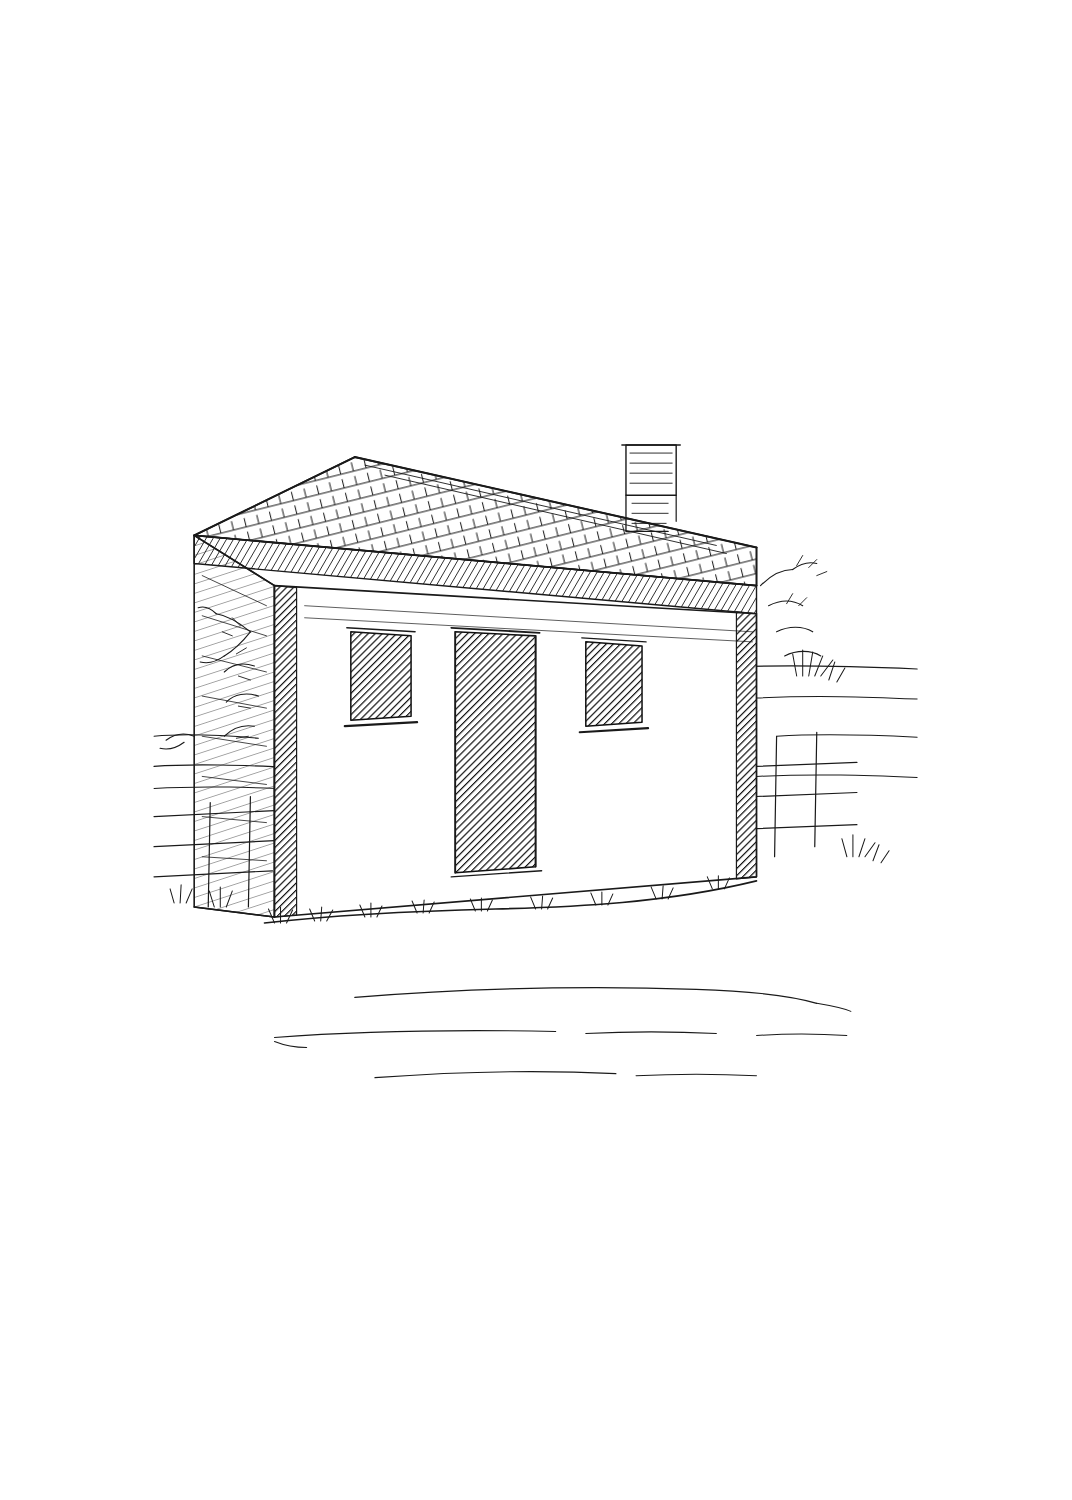Pen-and-ink sketch of a small gabled cottage with a shingled roof, brick chimney, dark door and two dark windows, set in a field with fence rails, shrubs and grass tufts.